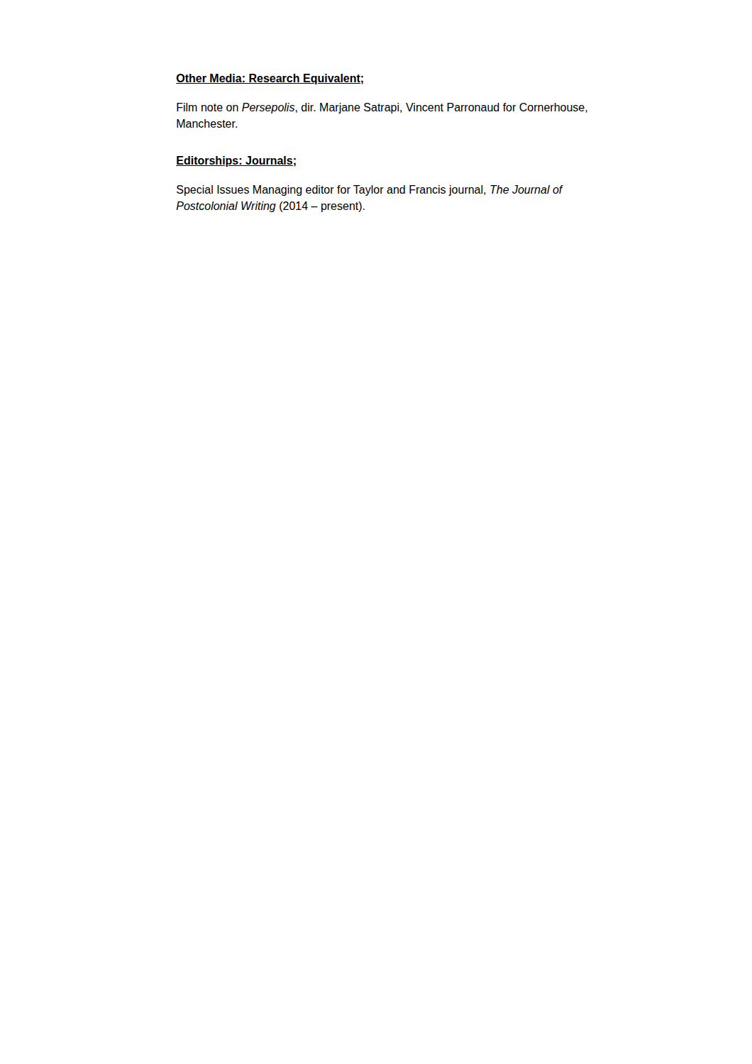Other Media: Research Equivalent;
Film note on Persepolis, dir. Marjane Satrapi, Vincent Parronaud for Cornerhouse, Manchester.
Editorships: Journals;
Special Issues Managing editor for Taylor and Francis journal, The Journal of Postcolonial Writing (2014 – present).